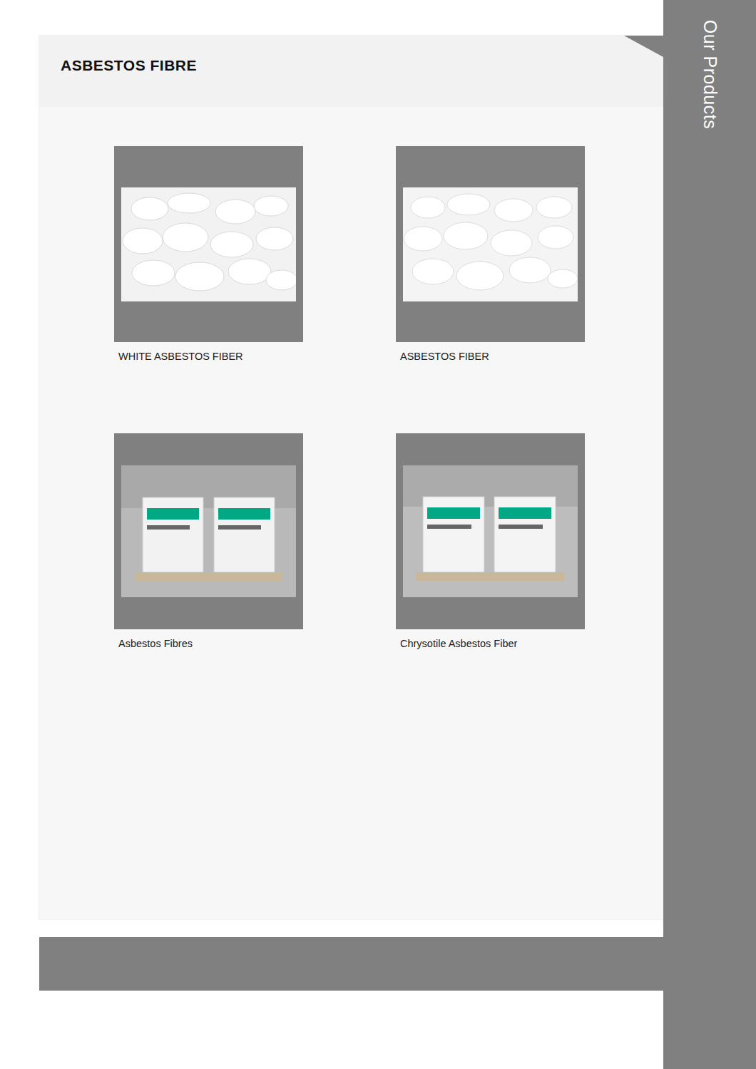ASBESTOS FIBRE
WHITE ASBESTOS FIBER
ASBESTOS FIBER
Asbestos Fibres
Chrysotile Asbestos Fiber
Our Products